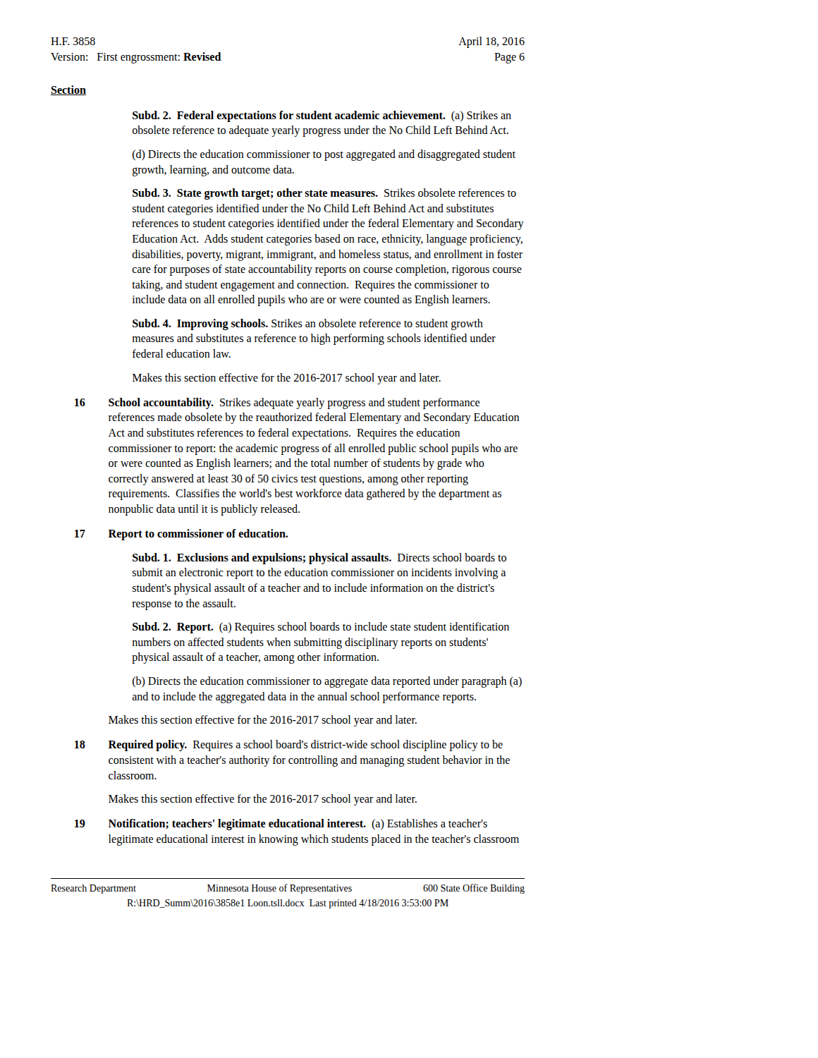H.F. 3858
Version: First engrossment: Revised
April 18, 2016
Page 6
Section
| | Subd. 2. Federal expectations for student academic achievement. (a) Strikes an obsolete reference to adequate yearly progress under the No Child Left Behind Act. (d) Directs the education commissioner to post aggregated and disaggregated student growth, learning, and outcome data. Subd. 3. State growth target; other state measures. Strikes obsolete references to student categories identified under the No Child Left Behind Act and substitutes references to student categories identified under the federal Elementary and Secondary Education Act. Adds student categories based on race, ethnicity, language proficiency, disabilities, poverty, migrant, immigrant, and homeless status, and enrollment in foster care for purposes of state accountability reports on course completion, rigorous course taking, and student engagement and connection. Requires the commissioner to include data on all enrolled pupils who are or were counted as English learners. Subd. 4. Improving schools. Strikes an obsolete reference to student growth measures and substitutes a reference to high performing schools identified under federal education law. Makes this section effective for the 2016-2017 school year and later. |
| 16 | School accountability. Strikes adequate yearly progress and student performance references made obsolete by the reauthorized federal Elementary and Secondary Education Act and substitutes references to federal expectations. Requires the education commissioner to report: the academic progress of all enrolled public school pupils who are or were counted as English learners; and the total number of students by grade who correctly answered at least 30 of 50 civics test questions, among other reporting requirements. Classifies the world's best workforce data gathered by the department as nonpublic data until it is publicly released. |
| 17 | Report to commissioner of education. Subd. 1. Exclusions and expulsions; physical assaults. Directs school boards to submit an electronic report to the education commissioner on incidents involving a student's physical assault of a teacher and to include information on the district's response to the assault. Subd. 2. Report. (a) Requires school boards to include state student identification numbers on affected students when submitting disciplinary reports on students' physical assault of a teacher, among other information. (b) Directs the education commissioner to aggregate data reported under paragraph (a) and to include the aggregated data in the annual school performance reports. Makes this section effective for the 2016-2017 school year and later. |
| 18 | Required policy. Requires a school board's district-wide school discipline policy to be consistent with a teacher's authority for controlling and managing student behavior in the classroom. Makes this section effective for the 2016-2017 school year and later. |
| 19 | Notification; teachers' legitimate educational interest. (a) Establishes a teacher's legitimate educational interest in knowing which students placed in the teacher's classroom |
Research Department
Minnesota House of Representatives
600 State Office Building
R:\HRD_Summ\2016\3858e1 Loon.tsll.docx Last printed 4/18/2016 3:53:00 PM